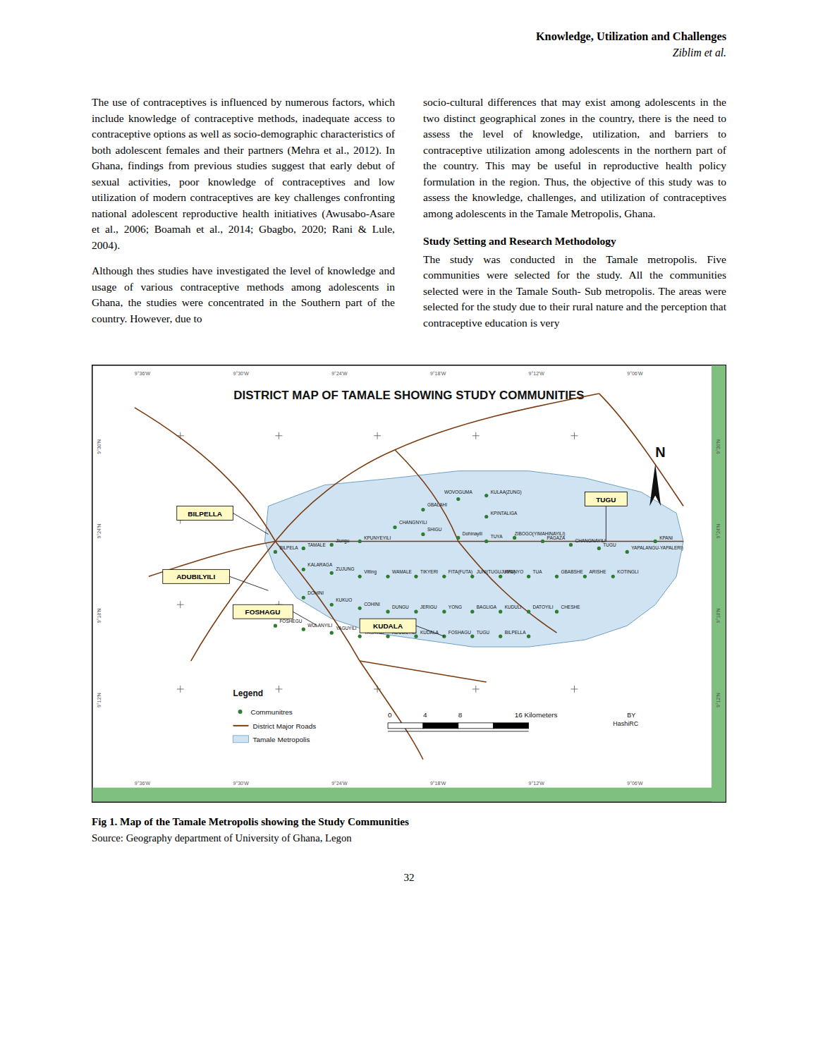Knowledge, Utilization and Challenges
Ziblim et al.
The use of contraceptives is influenced by numerous factors, which include knowledge of contraceptive methods, inadequate access to contraceptive options as well as socio-demographic characteristics of both adolescent females and their partners (Mehra et al., 2012). In Ghana, findings from previous studies suggest that early debut of sexual activities, poor knowledge of contraceptives and low utilization of modern contraceptives are key challenges confronting national adolescent reproductive health initiatives (Awusabo-Asare et al., 2006; Boamah et al., 2014; Gbagbo, 2020; Rani & Lule, 2004).
Although thes studies have investigated the level of knowledge and usage of various contraceptive methods among adolescents in Ghana, the studies were concentrated in the Southern part of the country. However, due to
socio-cultural differences that may exist among adolescents in the two distinct geographical zones in the country, there is the need to assess the level of knowledge, utilization, and barriers to contraceptive utilization among adolescents in the northern part of the country. This may be useful in reproductive health policy formulation in the region. Thus, the objective of this study was to assess the knowledge, challenges, and utilization of contraceptives among adolescents in the Tamale Metropolis, Ghana.
Study Setting and Research Methodology
The study was conducted in the Tamale metropolis. Five communities were selected for the study. All the communities selected were in the Tamale South- Sub metropolis. The areas were selected for the study due to their rural nature and the perception that contraceptive education is very
9°36'W 9°30'W 9°24'W 9°18'W 9°12'W 9°06'W 9°36'W 9°30'W 9°24'W 9°18'W 9°12'W 9°06'W 9°30'N 9°24'N 9°18'N 9°12'N 9°30'N 9°24'N 9°18'N 9°12'N DISTRICT MAP OF TAMALE SHOWING STUDY COMMUNITIES WOVOGUMA KULAA(ZUNG) GBALAHI KPINTALIGA CHANGNYILI SHIGU Dohinayili TUYA ZIBOGO(YIMAHINAYILI) PAGAZA CHANGNAYILI TUGU YAPALANGU-YAPALERI) KPANI KPUNYEYILI Jiungu TAMALE BILPELA KALARAGA ZUJUNG Vitting WAMALE TIKYERI FITA(FUTA) JUNI(TUGUJUMU) KPANYO TUA GBABSHE ARISHE KOTINGLI DOHINI KUKUO COHINI DUNGU JERIGU YONG BAGLIGA KUDULI DATOYILI CHESHE FOSHEGU WULANYILI YAGUYILI YAGAYILI ADUBILYILI KUDALA FOSHAGU TUGU BILPELLA BILPELLA ADUBILYILI FOSHAGU KUDALA TUGU N Legend Communitres District Major Roads Tamale Metropolis 0 4 8 16 Kilometers BY HashiRC
Fig 1. Map of the Tamale Metropolis showing the Study Communities
Source: Geography department of University of Ghana, Legon
32